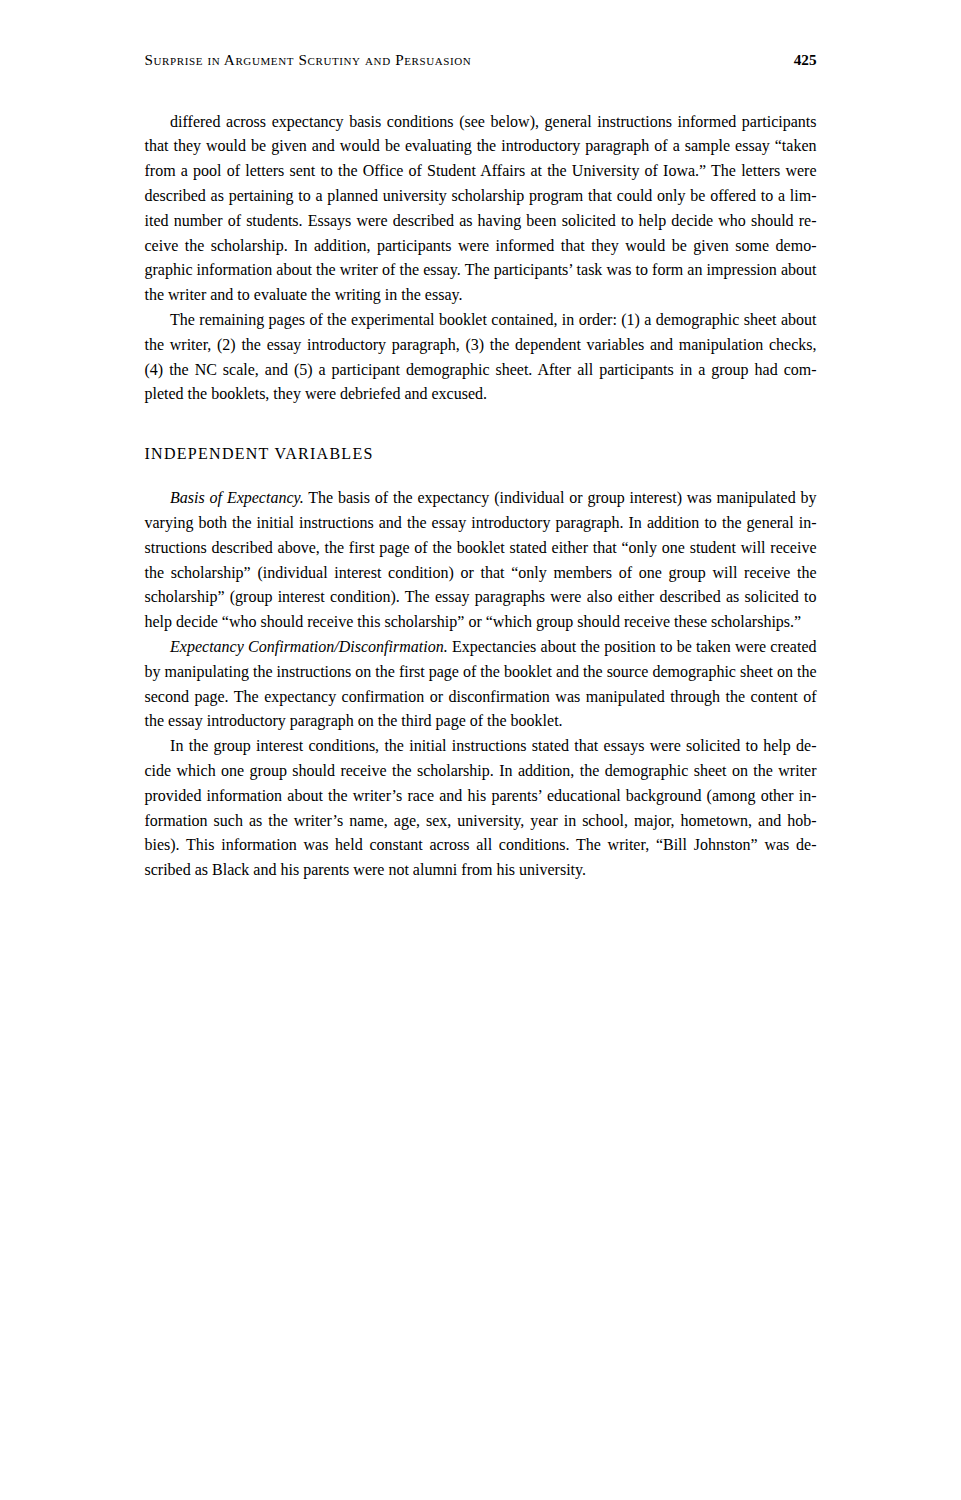Surprise in Argument Scrutiny and Persuasion 425
differed across expectancy basis conditions (see below), general instructions informed participants that they would be given and would be evaluating the introductory paragraph of a sample essay “taken from a pool of letters sent to the Office of Student Affairs at the University of Iowa.” The letters were described as pertaining to a planned university scholarship program that could only be offered to a limited number of students. Essays were described as having been solicited to help decide who should receive the scholarship. In addition, participants were informed that they would be given some demographic information about the writer of the essay. The participants’ task was to form an impression about the writer and to evaluate the writing in the essay.
The remaining pages of the experimental booklet contained, in order: (1) a demographic sheet about the writer, (2) the essay introductory paragraph, (3) the dependent variables and manipulation checks, (4) the NC scale, and (5) a participant demographic sheet. After all participants in a group had completed the booklets, they were debriefed and excused.
INDEPENDENT VARIABLES
Basis of Expectancy. The basis of the expectancy (individual or group interest) was manipulated by varying both the initial instructions and the essay introductory paragraph. In addition to the general instructions described above, the first page of the booklet stated either that “only one student will receive the scholarship” (individual interest condition) or that “only members of one group will receive the scholarship” (group interest condition). The essay paragraphs were also either described as solicited to help decide “who should receive this scholarship” or “which group should receive these scholarships.”
Expectancy Confirmation/Disconfirmation. Expectancies about the position to be taken were created by manipulating the instructions on the first page of the booklet and the source demographic sheet on the second page. The expectancy confirmation or disconfirmation was manipulated through the content of the essay introductory paragraph on the third page of the booklet.
In the group interest conditions, the initial instructions stated that essays were solicited to help decide which one group should receive the scholarship. In addition, the demographic sheet on the writer provided information about the writer’s race and his parents’ educational background (among other information such as the writer’s name, age, sex, university, year in school, major, hometown, and hobbies). This information was held constant across all conditions. The writer, “Bill Johnston” was described as Black and his parents were not alumni from his university.